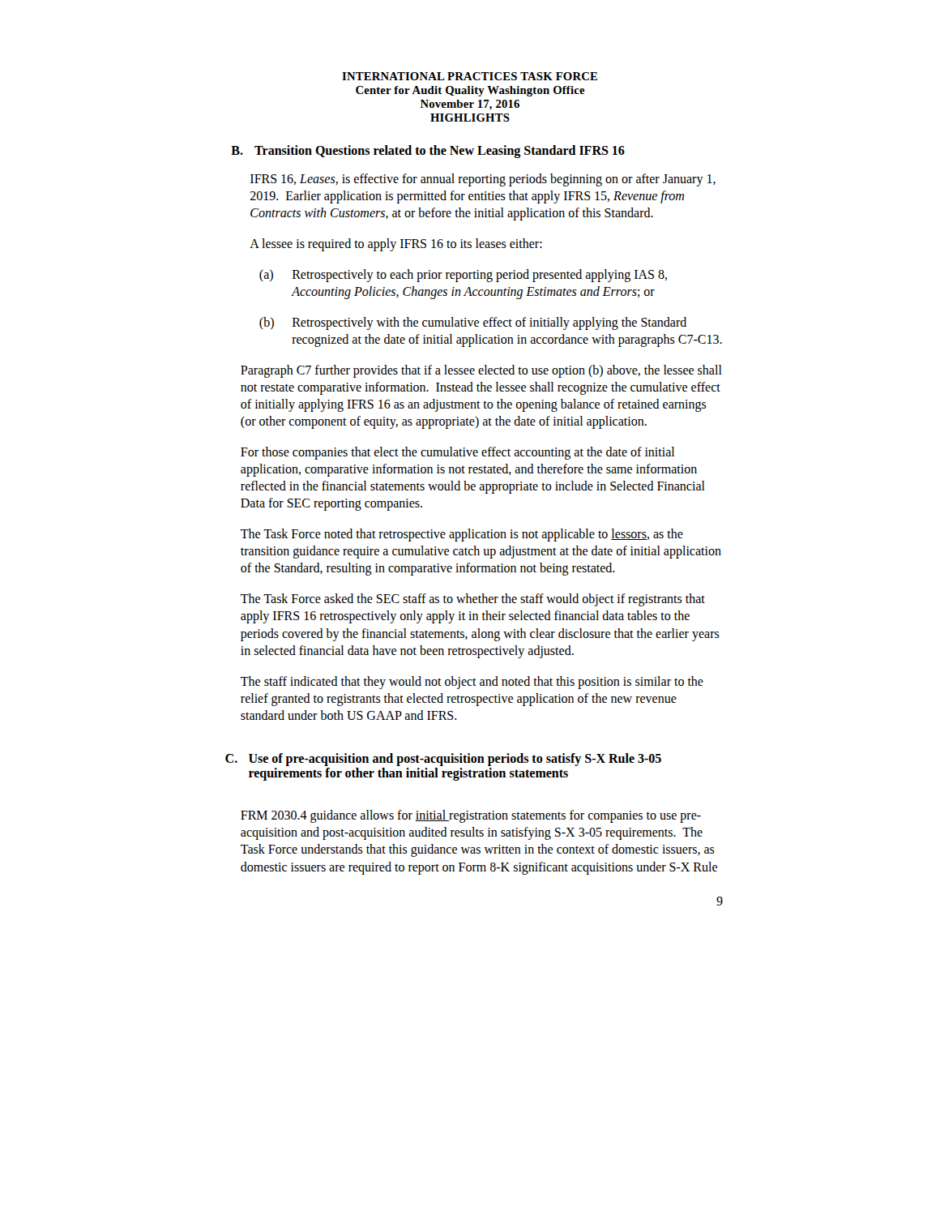INTERNATIONAL PRACTICES TASK FORCE
Center for Audit Quality Washington Office
November 17, 2016
HIGHLIGHTS
B.
Transition Questions related to the New Leasing Standard IFRS 16
IFRS 16, Leases, is effective for annual reporting periods beginning on or after January 1, 2019. Earlier application is permitted for entities that apply IFRS 15, Revenue from Contracts with Customers, at or before the initial application of this Standard.
A lessee is required to apply IFRS 16 to its leases either:
(a) Retrospectively to each prior reporting period presented applying IAS 8, Accounting Policies, Changes in Accounting Estimates and Errors; or
(b) Retrospectively with the cumulative effect of initially applying the Standard recognized at the date of initial application in accordance with paragraphs C7-C13.
Paragraph C7 further provides that if a lessee elected to use option (b) above, the lessee shall not restate comparative information. Instead the lessee shall recognize the cumulative effect of initially applying IFRS 16 as an adjustment to the opening balance of retained earnings (or other component of equity, as appropriate) at the date of initial application.
For those companies that elect the cumulative effect accounting at the date of initial application, comparative information is not restated, and therefore the same information reflected in the financial statements would be appropriate to include in Selected Financial Data for SEC reporting companies.
The Task Force noted that retrospective application is not applicable to lessors, as the transition guidance require a cumulative catch up adjustment at the date of initial application of the Standard, resulting in comparative information not being restated.
The Task Force asked the SEC staff as to whether the staff would object if registrants that apply IFRS 16 retrospectively only apply it in their selected financial data tables to the periods covered by the financial statements, along with clear disclosure that the earlier years in selected financial data have not been retrospectively adjusted.
The staff indicated that they would not object and noted that this position is similar to the relief granted to registrants that elected retrospective application of the new revenue standard under both US GAAP and IFRS.
C.
Use of pre-acquisition and post-acquisition periods to satisfy S-X Rule 3-05 requirements for other than initial registration statements
FRM 2030.4 guidance allows for initial registration statements for companies to use pre-acquisition and post-acquisition audited results in satisfying S-X 3-05 requirements. The Task Force understands that this guidance was written in the context of domestic issuers, as domestic issuers are required to report on Form 8-K significant acquisitions under S-X Rule
9